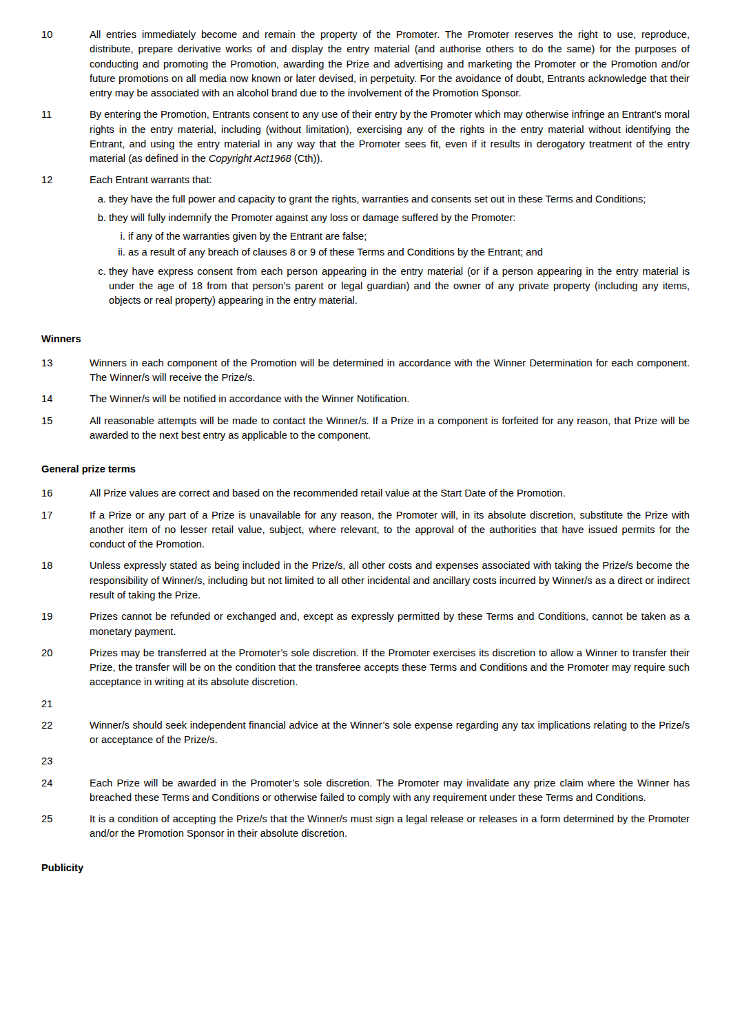10
All entries immediately become and remain the property of the Promoter. The Promoter reserves the right to use, reproduce, distribute, prepare derivative works of and display the entry material (and authorise others to do the same) for the purposes of conducting and promoting the Promotion, awarding the Prize and advertising and marketing the Promoter or the Promotion and/or future promotions on all media now known or later devised, in perpetuity. For the avoidance of doubt, Entrants acknowledge that their entry may be associated with an alcohol brand due to the involvement of the Promotion Sponsor.
11
By entering the Promotion, Entrants consent to any use of their entry by the Promoter which may otherwise infringe an Entrant’s moral rights in the entry material, including (without limitation), exercising any of the rights in the entry material without identifying the Entrant, and using the entry material in any way that the Promoter sees fit, even if it results in derogatory treatment of the entry material (as defined in the Copyright Act1968 (Cth)).
12
Each Entrant warrants that:
they have the full power and capacity to grant the rights, warranties and consents set out in these Terms and Conditions;
they will fully indemnify the Promoter against any loss or damage suffered by the Promoter:
if any of the warranties given by the Entrant are false;
as a result of any breach of clauses 8 or 9 of these Terms and Conditions by the Entrant; and
they have express consent from each person appearing in the entry material (or if a person appearing in the entry material is under the age of 18 from that person’s parent or legal guardian) and the owner of any private property (including any items, objects or real property) appearing in the entry material.
Winners
13
Winners in each component of the Promotion will be determined in accordance with the Winner Determination for each component. The Winner/s will receive the Prize/s.
14
The Winner/s will be notified in accordance with the Winner Notification.
15
All reasonable attempts will be made to contact the Winner/s. If a Prize in a component is forfeited for any reason, that Prize will be awarded to the next best entry as applicable to the component.
General prize terms
16
All Prize values are correct and based on the recommended retail value at the Start Date of the Promotion.
17
If a Prize or any part of a Prize is unavailable for any reason, the Promoter will, in its absolute discretion, substitute the Prize with another item of no lesser retail value, subject, where relevant, to the approval of the authorities that have issued permits for the conduct of the Promotion.
18
Unless expressly stated as being included in the Prize/s, all other costs and expenses associated with taking the Prize/s become the responsibility of Winner/s, including but not limited to all other incidental and ancillary costs incurred by Winner/s as a direct or indirect result of taking the Prize.
19
Prizes cannot be refunded or exchanged and, except as expressly permitted by these Terms and Conditions, cannot be taken as a monetary payment.
20
Prizes may be transferred at the Promoter’s sole discretion. If the Promoter exercises its discretion to allow a Winner to transfer their Prize, the transfer will be on the condition that the transferee accepts these Terms and Conditions and the Promoter may require such acceptance in writing at its absolute discretion.
21
22
Winner/s should seek independent financial advice at the Winner’s sole expense regarding any tax implications relating to the Prize/s or acceptance of the Prize/s.
23
24
Each Prize will be awarded in the Promoter’s sole discretion. The Promoter may invalidate any prize claim where the Winner has breached these Terms and Conditions or otherwise failed to comply with any requirement under these Terms and Conditions.
25
It is a condition of accepting the Prize/s that the Winner/s must sign a legal release or releases in a form determined by the Promoter and/or the Promotion Sponsor in their absolute discretion.
Publicity